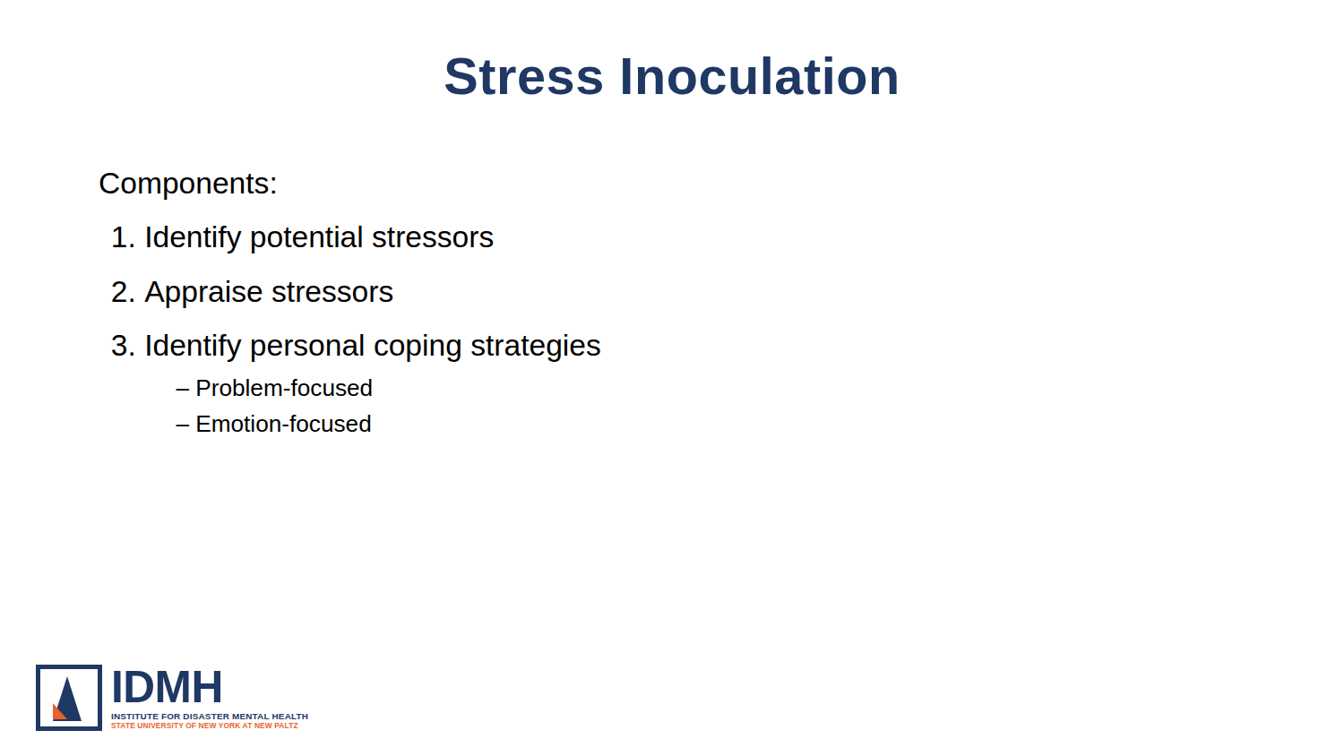Stress Inoculation
Components:
Identify potential stressors
Appraise stressors
Identify personal coping strategies
Problem-focused
Emotion-focused
IDMH INSTITUTE FOR DISASTER MENTAL HEALTH STATE UNIVERSITY OF NEW YORK AT NEW PALTZ